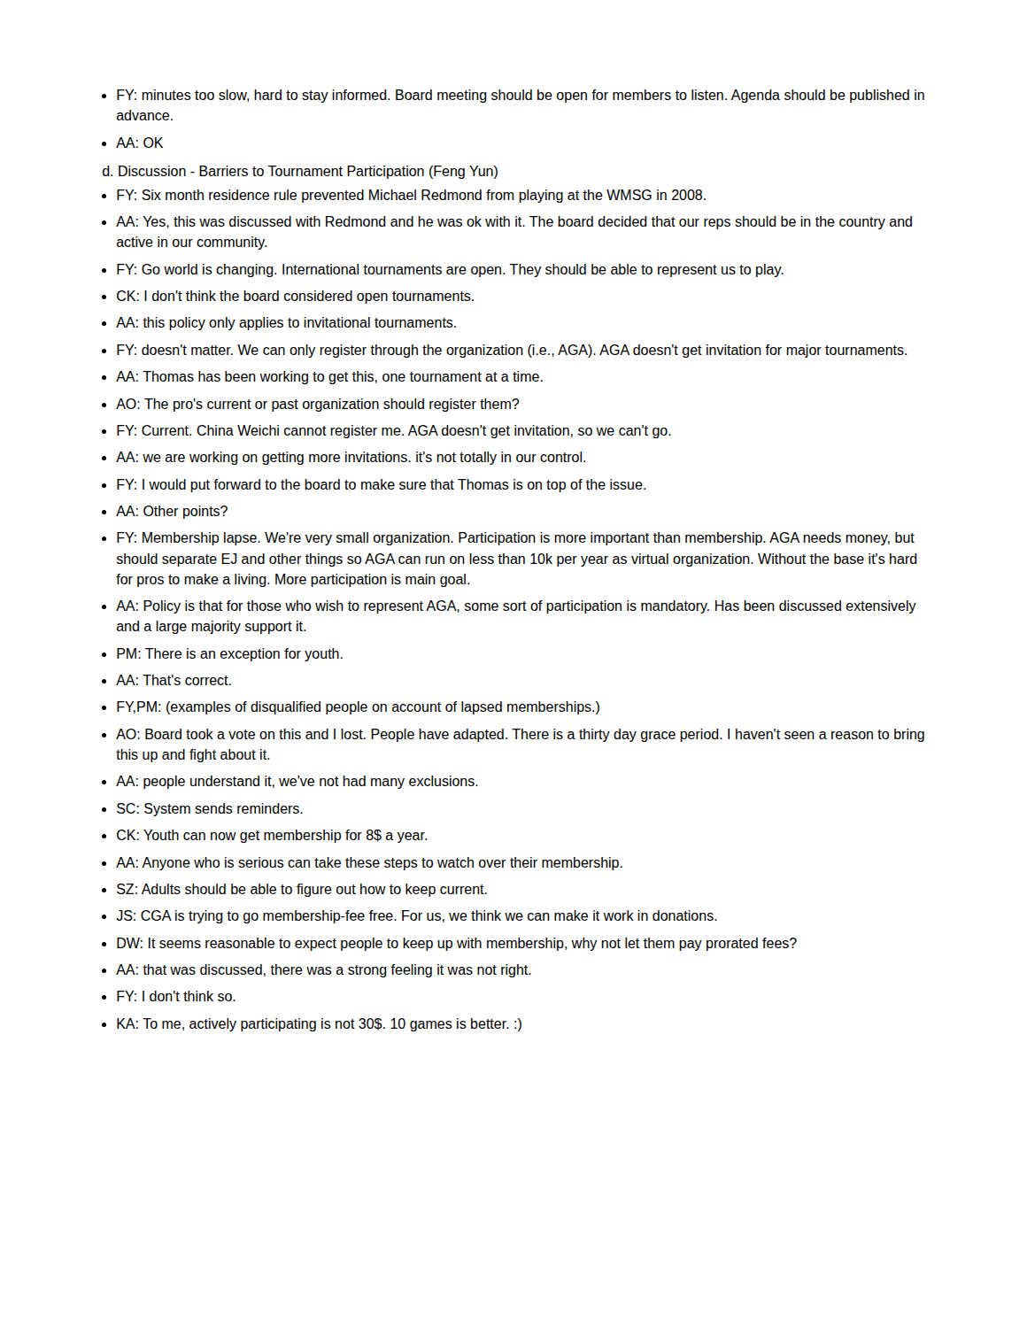FY: minutes too slow, hard to stay informed. Board meeting should be open for members to listen. Agenda should be published in advance.
AA: OK
d. Discussion - Barriers to Tournament Participation (Feng Yun)
FY: Six month residence rule prevented Michael Redmond from playing at the WMSG in 2008.
AA: Yes, this was discussed with Redmond and he was ok with it. The board decided that our reps should be in the country and active in our community.
FY: Go world is changing. International tournaments are open. They should be able to represent us to play.
CK: I don't think the board considered open tournaments.
AA: this policy only applies to invitational tournaments.
FY: doesn't matter. We can only register through the organization (i.e., AGA). AGA doesn't get invitation for major tournaments.
AA: Thomas has been working to get this, one tournament at a time.
AO: The pro's current or past organization should register them?
FY: Current. China Weichi cannot register me. AGA doesn't get invitation, so we can't go.
AA: we are working on getting more invitations. it's not totally in our control.
FY: I would put forward to the board to make sure that Thomas is on top of the issue.
AA: Other points?
FY: Membership lapse. We're very small organization. Participation is more important than membership. AGA needs money, but should separate EJ and other things so AGA can run on less than 10k per year as virtual organization. Without the base it's hard for pros to make a living. More participation is main goal.
AA: Policy is that for those who wish to represent AGA, some sort of participation is mandatory. Has been discussed extensively and a large majority support it.
PM: There is an exception for youth.
AA: That's correct.
FY,PM: (examples of disqualified people on account of lapsed memberships.)
AO: Board took a vote on this and I lost. People have adapted. There is a thirty day grace period. I haven't seen a reason to bring this up and fight about it.
AA: people understand it, we've not had many exclusions.
SC: System sends reminders.
CK: Youth can now get membership for 8$ a year.
AA: Anyone who is serious can take these steps to watch over their membership.
SZ: Adults should be able to figure out how to keep current.
JS: CGA is trying to go membership-fee free. For us, we think we can make it work in donations.
DW: It seems reasonable to expect people to keep up with membership, why not let them pay prorated fees?
AA: that was discussed, there was a strong feeling it was not right.
FY: I don't think so.
KA: To me, actively participating is not 30$. 10 games is better. :)